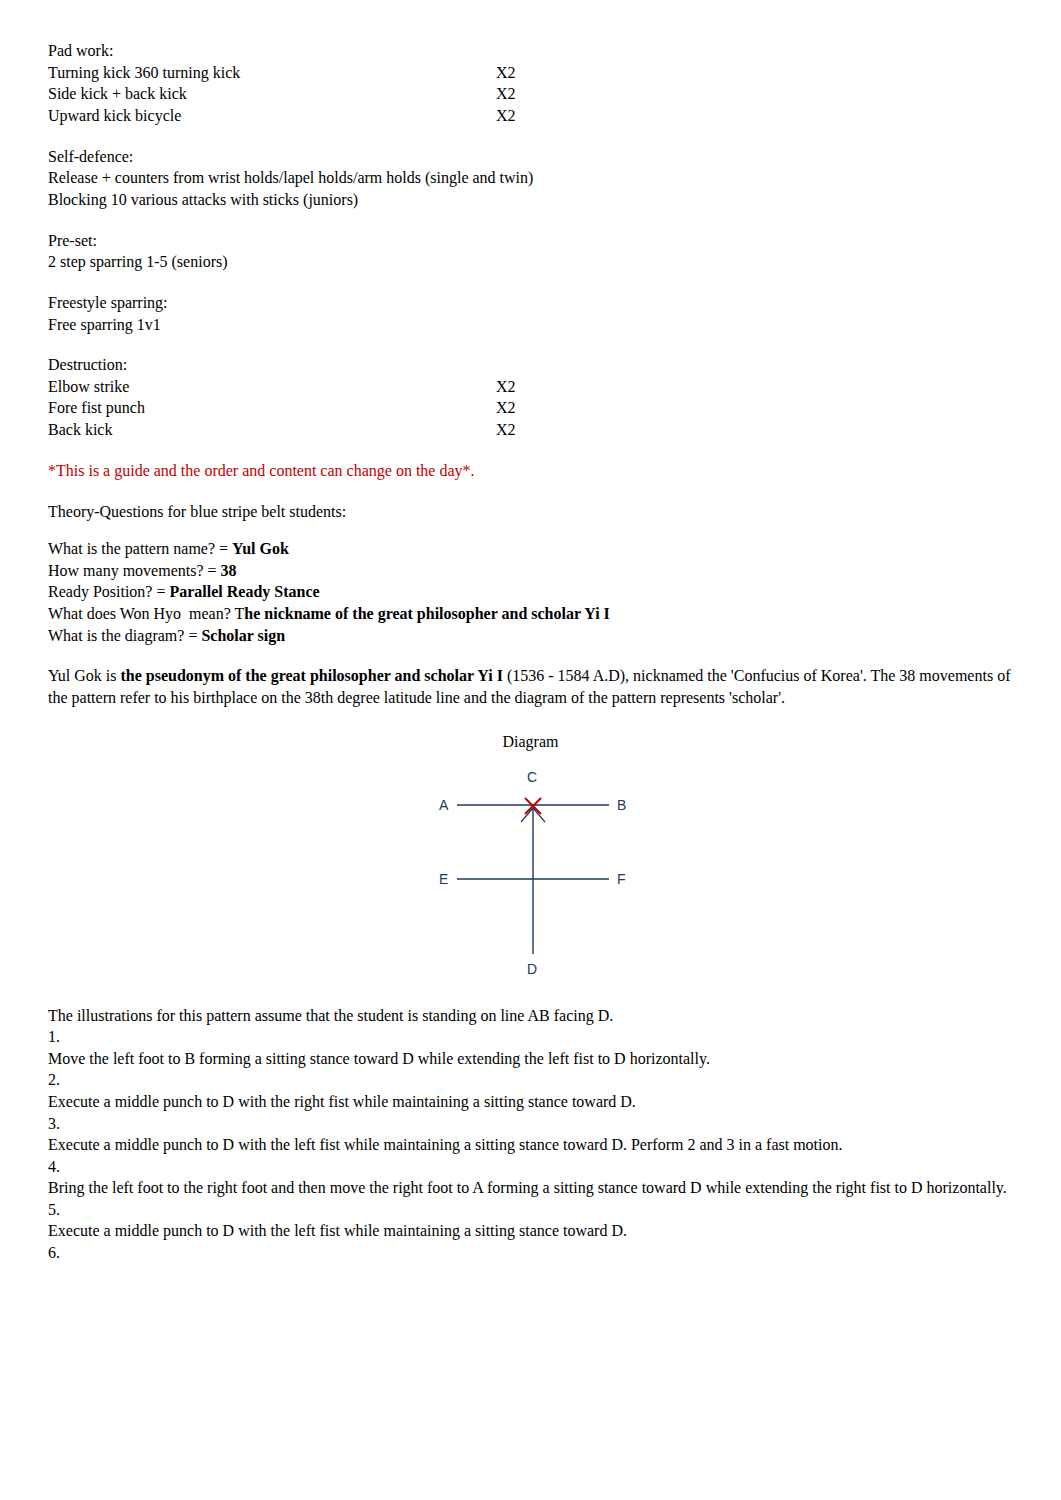Pad work:
Turning kick 360 turning kick X2
Side kick + back kick X2
Upward kick bicycle X2
Self-defence:
Release + counters from wrist holds/lapel holds/arm holds (single and twin)
Blocking 10 various attacks with sticks (juniors)
Pre-set:
2 step sparring 1-5 (seniors)
Freestyle sparring:
Free sparring 1v1
Destruction:
Elbow strike X2
Fore fist punch X2
Back kick X2
*This is a guide and the order and content can change on the day*.
Theory-Questions for blue stripe belt students:
What is the pattern name? = Yul Gok
How many movements? = 38
Ready Position? = Parallel Ready Stance
What does Won Hyo mean? The nickname of the great philosopher and scholar Yi I
What is the diagram? = Scholar sign
Yul Gok is the pseudonym of the great philosopher and scholar Yi I (1536 - 1584 A.D), nicknamed the 'Confucius of Korea'. The 38 movements of the pattern refer to his birthplace on the 38th degree latitude line and the diagram of the pattern represents 'scholar'.
Diagram
A B C E F D
The illustrations for this pattern assume that the student is standing on line AB facing D.
1.
Move the left foot to B forming a sitting stance toward D while extending the left fist to D horizontally.
2.
Execute a middle punch to D with the right fist while maintaining a sitting stance toward D.
3.
Execute a middle punch to D with the left fist while maintaining a sitting stance toward D. Perform 2 and 3 in a fast motion.
4.
Bring the left foot to the right foot and then move the right foot to A forming a sitting stance toward D while extending the right fist to D horizontally.
5.
Execute a middle punch to D with the left fist while maintaining a sitting stance toward D.
6.